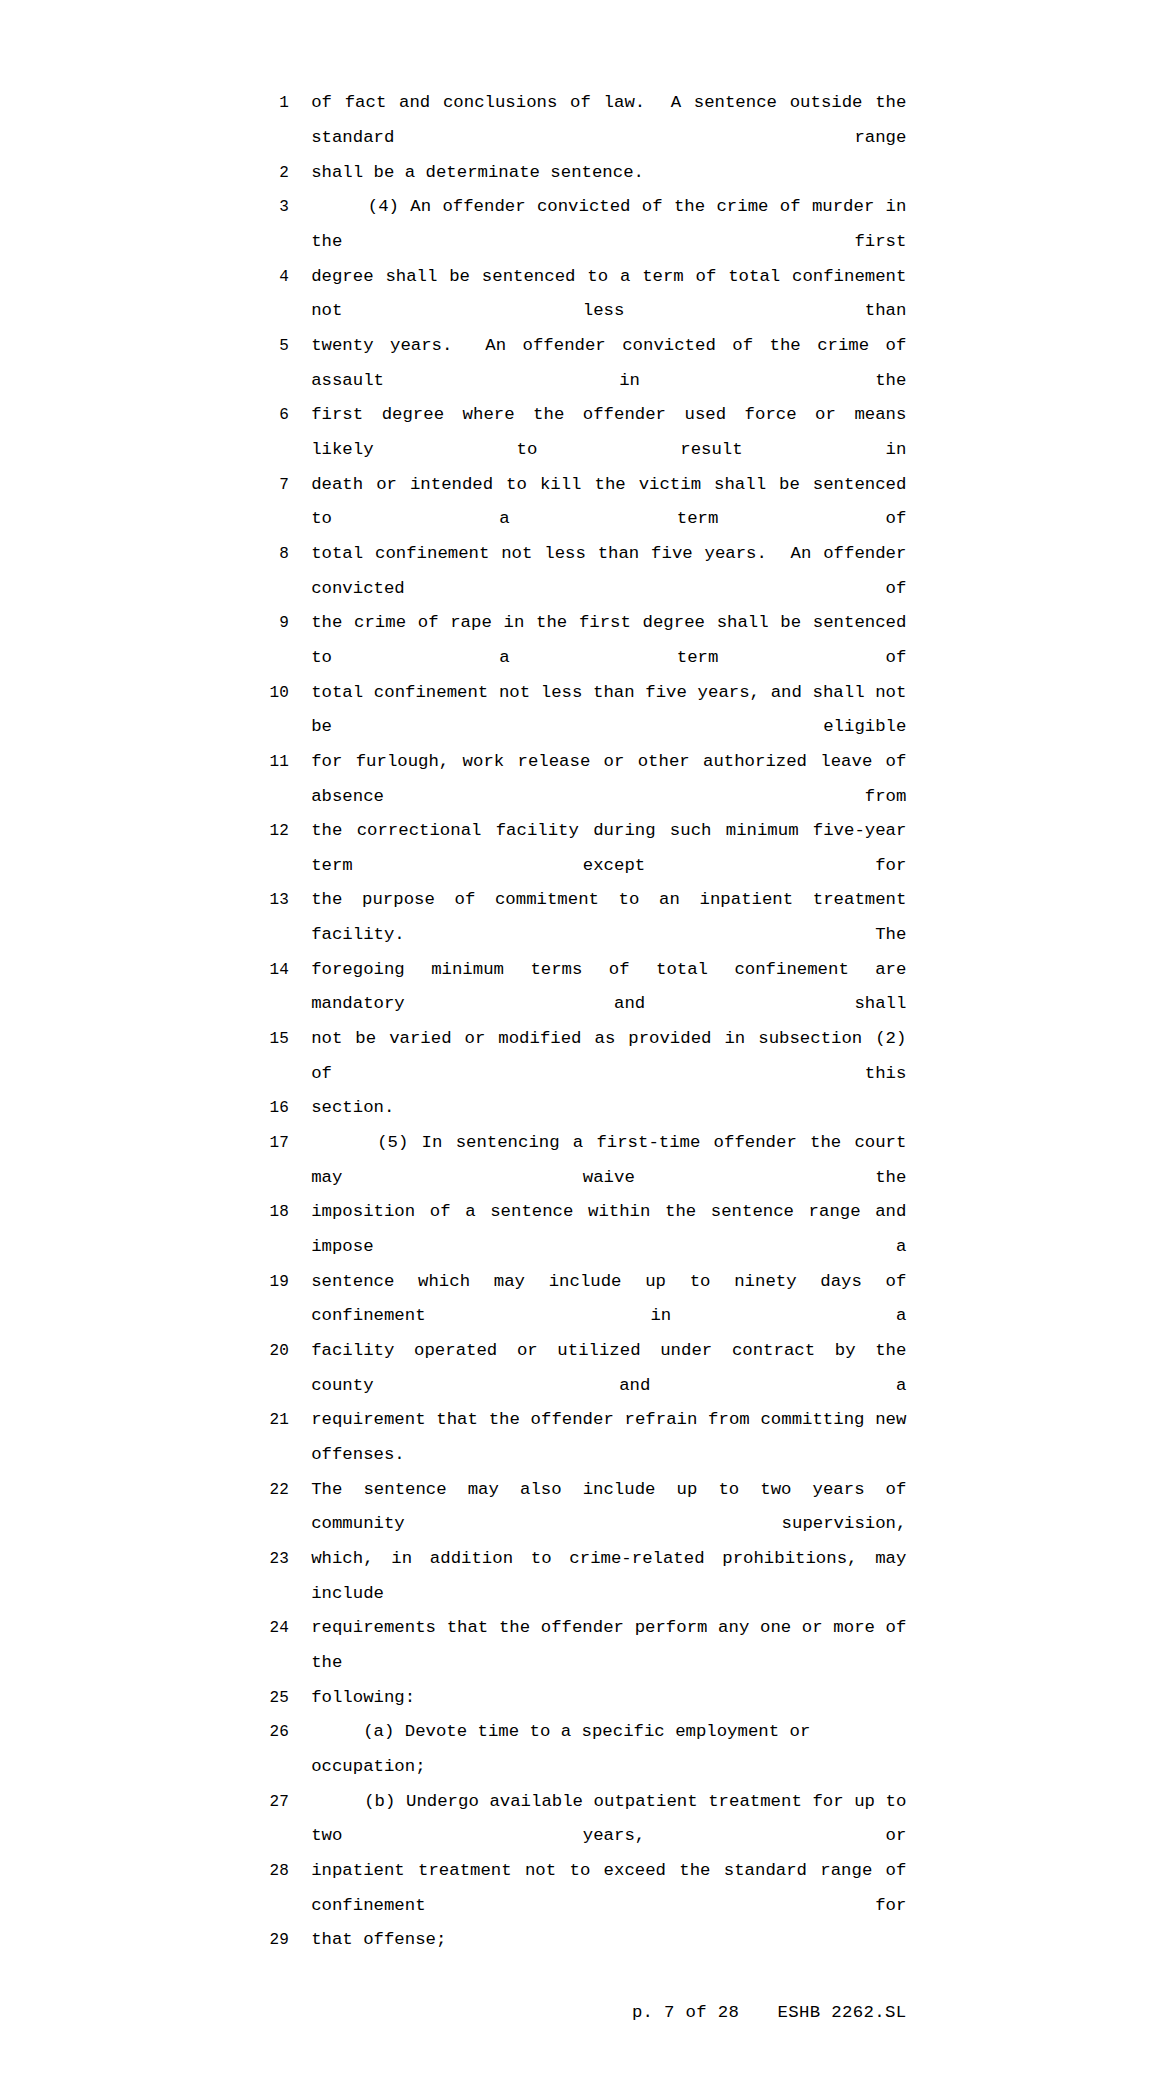1 of fact and conclusions of law. A sentence outside the standard range
2 shall be a determinate sentence.
3 (4) An offender convicted of the crime of murder in the first
4 degree shall be sentenced to a term of total confinement not less than
5 twenty years. An offender convicted of the crime of assault in the
6 first degree where the offender used force or means likely to result in
7 death or intended to kill the victim shall be sentenced to a term of
8 total confinement not less than five years. An offender convicted of
9 the crime of rape in the first degree shall be sentenced to a term of
10 total confinement not less than five years, and shall not be eligible
11 for furlough, work release or other authorized leave of absence from
12 the correctional facility during such minimum five-year term except for
13 the purpose of commitment to an inpatient treatment facility. The
14 foregoing minimum terms of total confinement are mandatory and shall
15 not be varied or modified as provided in subsection (2) of this
16 section.
17 (5) In sentencing a first-time offender the court may waive the
18 imposition of a sentence within the sentence range and impose a
19 sentence which may include up to ninety days of confinement in a
20 facility operated or utilized under contract by the county and a
21 requirement that the offender refrain from committing new offenses.
22 The sentence may also include up to two years of community supervision,
23 which, in addition to crime-related prohibitions, may include
24 requirements that the offender perform any one or more of the
25 following:
26 (a) Devote time to a specific employment or occupation;
27 (b) Undergo available outpatient treatment for up to two years, or
28 inpatient treatment not to exceed the standard range of confinement for
29 that offense;
p. 7 of 28 ESHB 2262.SL